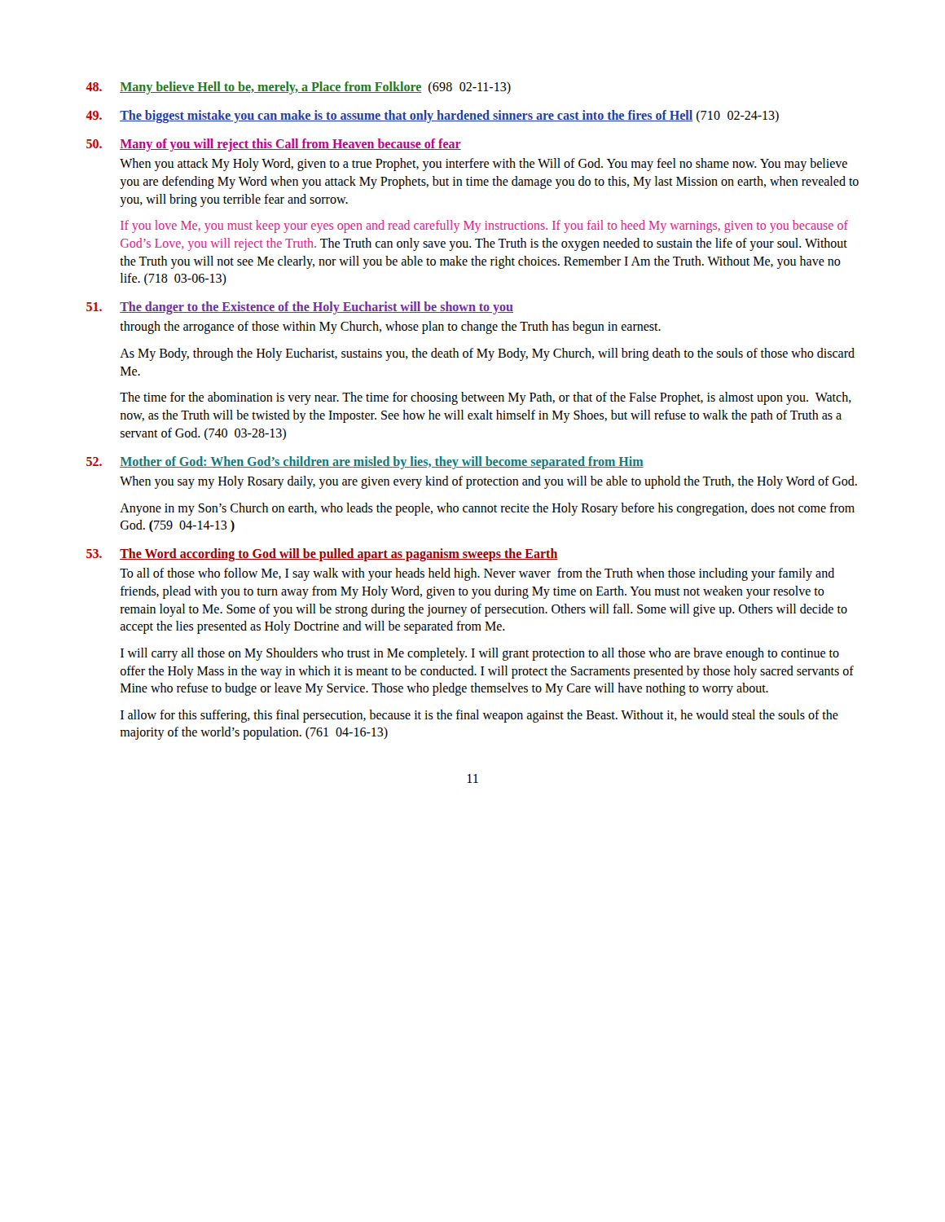Many believe Hell to be, merely, a Place from Folklore (698 02-11-13)
The biggest mistake you can make is to assume that only hardened sinners are cast into the fires of Hell (710 02-24-13)
Many of you will reject this Call from Heaven because of fear
When you attack My Holy Word, given to a true Prophet, you interfere with the Will of God. You may feel no shame now. You may believe you are defending My Word when you attack My Prophets, but in time the damage you do to this, My last Mission on earth, when revealed to you, will bring you terrible fear and sorrow.
If you love Me, you must keep your eyes open and read carefully My instructions. If you fail to heed My warnings, given to you because of God’s Love, you will reject the Truth. The Truth can only save you. The Truth is the oxygen needed to sustain the life of your soul. Without the Truth you will not see Me clearly, nor will you be able to make the right choices. Remember I Am the Truth. Without Me, you have no life. (718 03-06-13)
The danger to the Existence of the Holy Eucharist will be shown to you
through the arrogance of those within My Church, whose plan to change the Truth has begun in earnest.
As My Body, through the Holy Eucharist, sustains you, the death of My Body, My Church, will bring death to the souls of those who discard Me.
The time for the abomination is very near. The time for choosing between My Path, or that of the False Prophet, is almost upon you. Watch, now, as the Truth will be twisted by the Imposter. See how he will exalt himself in My Shoes, but will refuse to walk the path of Truth as a servant of God. (740 03-28-13)
Mother of God: When God’s children are misled by lies, they will become separated from Him
When you say my Holy Rosary daily, you are given every kind of protection and you will be able to uphold the Truth, the Holy Word of God.
Anyone in my Son’s Church on earth, who leads the people, who cannot recite the Holy Rosary before his congregation, does not come from God. (759 04-14-13 )
The Word according to God will be pulled apart as paganism sweeps the Earth
To all of those who follow Me, I say walk with your heads held high. Never waver from the Truth when those including your family and friends, plead with you to turn away from My Holy Word, given to you during My time on Earth. You must not weaken your resolve to remain loyal to Me. Some of you will be strong during the journey of persecution. Others will fall. Some will give up. Others will decide to accept the lies presented as Holy Doctrine and will be separated from Me.
I will carry all those on My Shoulders who trust in Me completely. I will grant protection to all those who are brave enough to continue to offer the Holy Mass in the way in which it is meant to be conducted. I will protect the Sacraments presented by those holy sacred servants of Mine who refuse to budge or leave My Service. Those who pledge themselves to My Care will have nothing to worry about.
I allow for this suffering, this final persecution, because it is the final weapon against the Beast. Without it, he would steal the souls of the majority of the world’s population. (761 04-16-13)
11